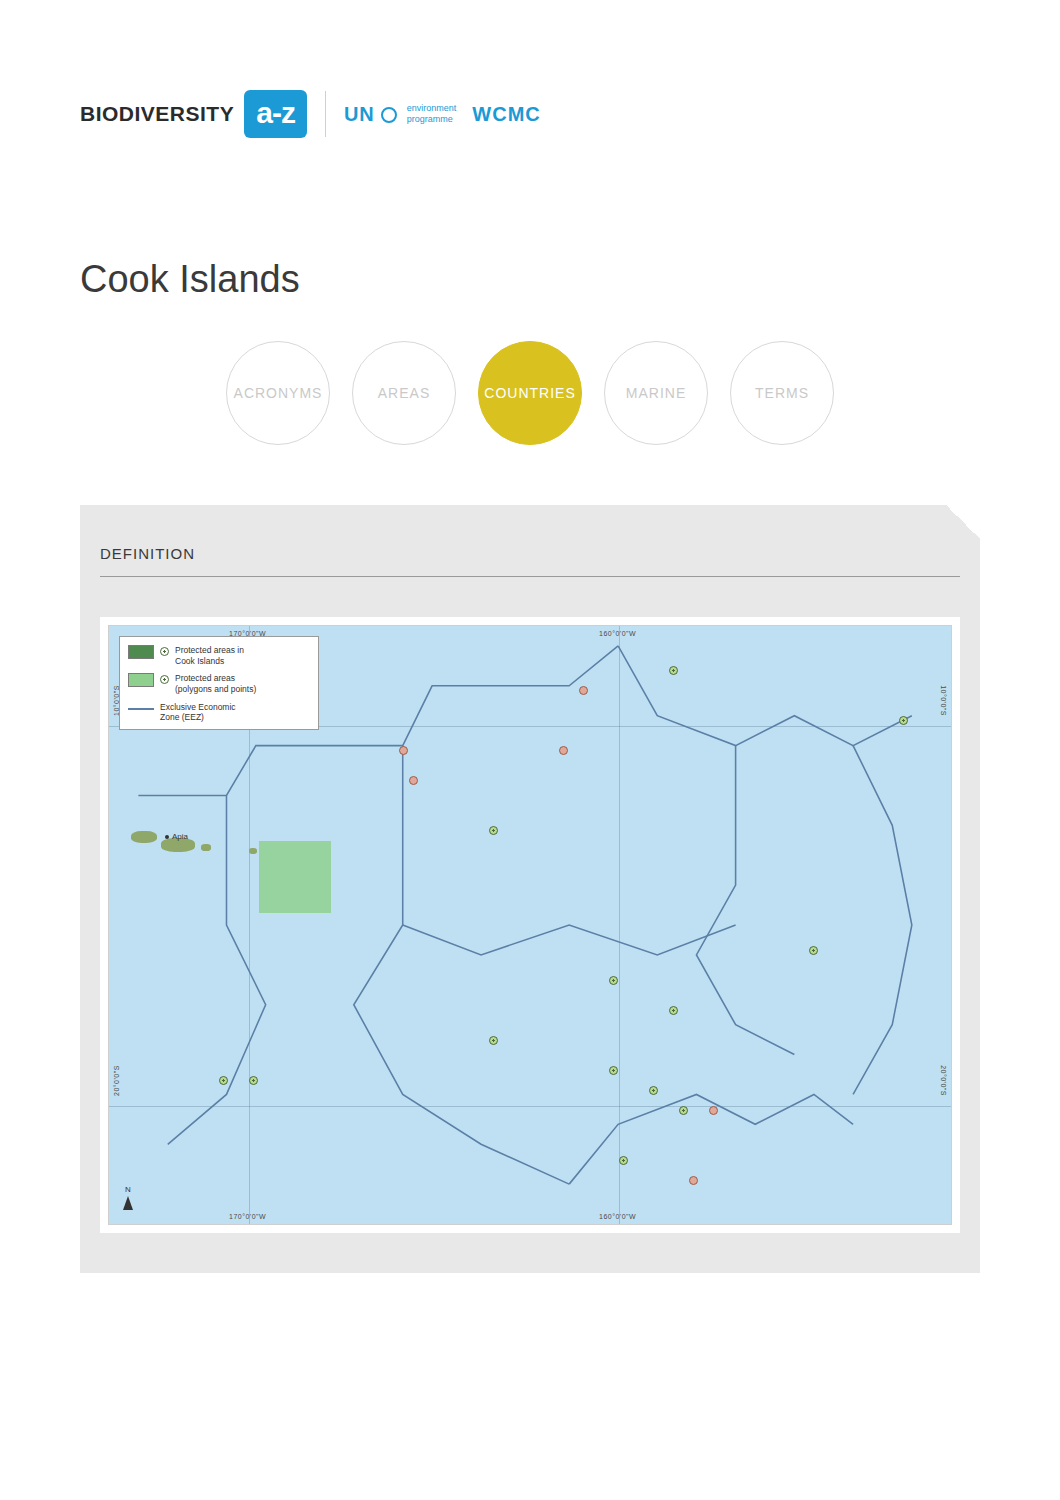BIODIVERSITY a-z
UN
environment
programme
WCMC
Cook Islands
ACRONYMS AREAS COUNTRIES MARINE TERMS
DEFINITION
170°0'0"W 160°0'0"W 170°0'0"W 160°0'0"W 10°0'0"S 20°0'0"S 10°0'0"S 20°0'0"S
Apia
Protected areas in
Cook Islands
Protected areas
(polygons and points)
Exclusive Economic
Zone (EEZ)
N
Map showing protected areas in the Cook Islands, protected area polygons and points, and Exclusive Economic Zone boundaries across the South Pacific between 170°W and 160°W and 10°S and 20°S.